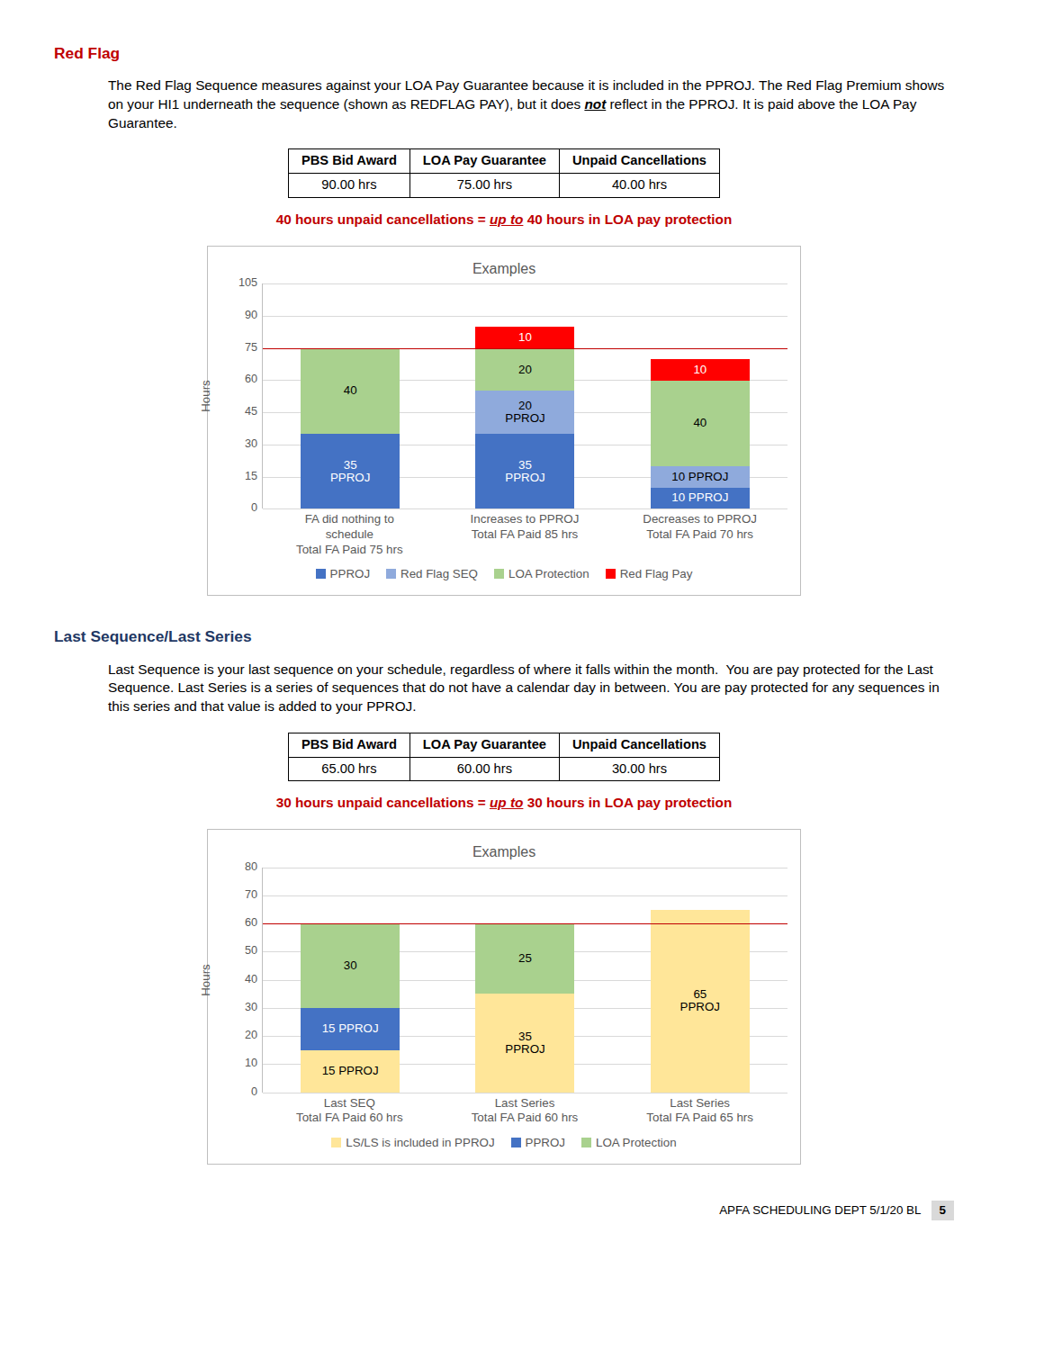Red Flag
The Red Flag Sequence measures against your LOA Pay Guarantee because it is included in the PPROJ. The Red Flag Premium shows on your HI1 underneath the sequence (shown as REDFLAG PAY), but it does not reflect in the PPROJ. It is paid above the LOA Pay Guarantee.
| PBS Bid Award | LOA Pay Guarantee | Unpaid Cancellations |
| --- | --- | --- |
| 90.00 hrs | 75.00 hrs | 40.00 hrs |
40 hours unpaid cancellations = up to 40 hours in LOA pay protection
Examples
Hours
105
90
75
60
45
30
15
0
40
35
PPROJ
10
20
20
PPROJ
35
PPROJ
10
40
10 PPROJ
10 PPROJ
FA did nothing to schedule
Total FA Paid 75 hrs
Increases to PPROJ
Total FA Paid 85 hrs
Decreases to PPROJ
Total FA Paid 70 hrs
PPROJ
Red Flag SEQ
LOA Protection
Red Flag Pay
Last Sequence/Last Series
Last Sequence is your last sequence on your schedule, regardless of where it falls within the month. You are pay protected for the Last Sequence. Last Series is a series of sequences that do not have a calendar day in between. You are pay protected for any sequences in this series and that value is added to your PPROJ.
| PBS Bid Award | LOA Pay Guarantee | Unpaid Cancellations |
| --- | --- | --- |
| 65.00 hrs | 60.00 hrs | 30.00 hrs |
30 hours unpaid cancellations = up to 30 hours in LOA pay protection
Examples
Hours
80
70
60
50
40
30
20
10
0
30
15 PPROJ
15 PPROJ
25
35
PPROJ
65
PPROJ
Last SEQ
Total FA Paid 60 hrs
Last Series
Total FA Paid 60 hrs
Last Series
Total FA Paid 65 hrs
LS/LS is included in PPROJ
PPROJ
LOA Protection
APFA SCHEDULING DEPT 5/1/20 BL 5